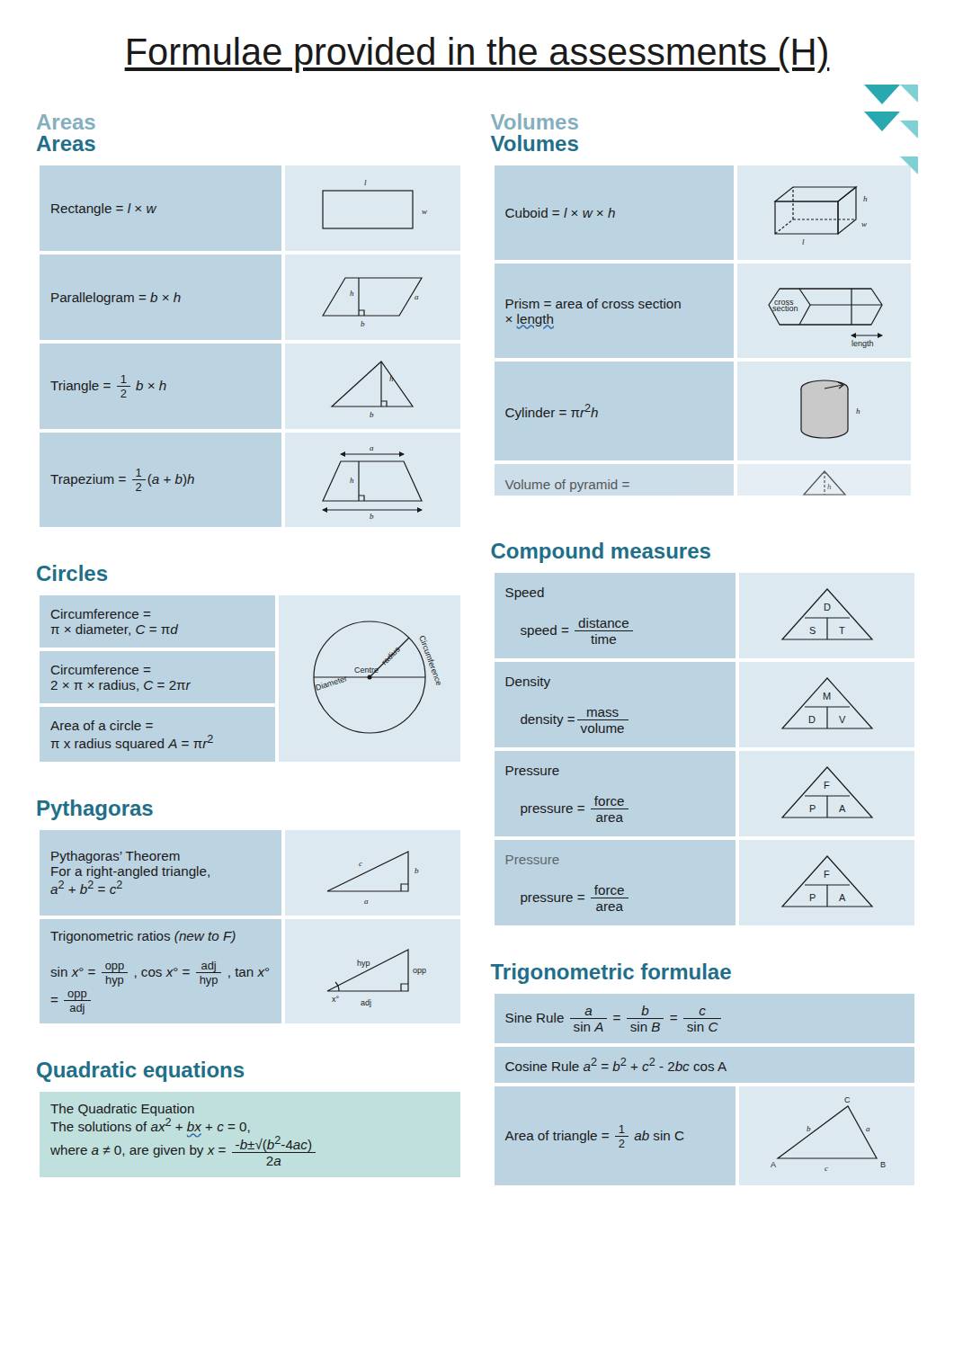Formulae provided in the assessments (H)
Areas
Areas
| Rectangle = l × w | l w |
| Parallelogram = b × h | h b a |
| Triangle = 1 2 b × h | h b |
| Trapezium = 1 2 ( a + b ) h | a h b |
Circles
| Circumference = π × diameter, C = π d | Centre Diameter radius Circumference |
| Circumference = 2 × π × radius, C = 2π r |
| Area of a circle = π x radius squared A = π r 2 |
Pythagoras
| Pythagoras’ Theorem For a right-angled triangle, a 2 + b 2 = c 2 | c b a |
| Trigonometric ratios (new to F) sin x ° = opp hyp , cos x ° = adj hyp , tan x ° = opp adj | x° hyp opp adj |
Quadratic equations
| The Quadratic Equation The solutions of ax 2 + bx + c = 0, where a ≠ 0, are given by x = - b ±√( b 2 -4 ac ) 2 a |
Volumes
Volumes
| Cuboid = l × w × h | h w l |
| Prism = area of cross section × length | cross section length |
| Cylinder = π r 2 h | h |
| Volume of pyramid = | h |
Compound measures
| Speed speed = distance time | D S T |
| Density density = mass volume | M D V |
| Pressure pressure = force area | F P A |
| Pressure pressure = force area | F P A |
Trigonometric formulae
| Sine Rule a sin A = b sin B = c sin C |
| Cosine Rule a 2 = b 2 + c 2 - 2 bc cos A |
| Area of triangle = 1 2 ab sin C | C A B b a c |